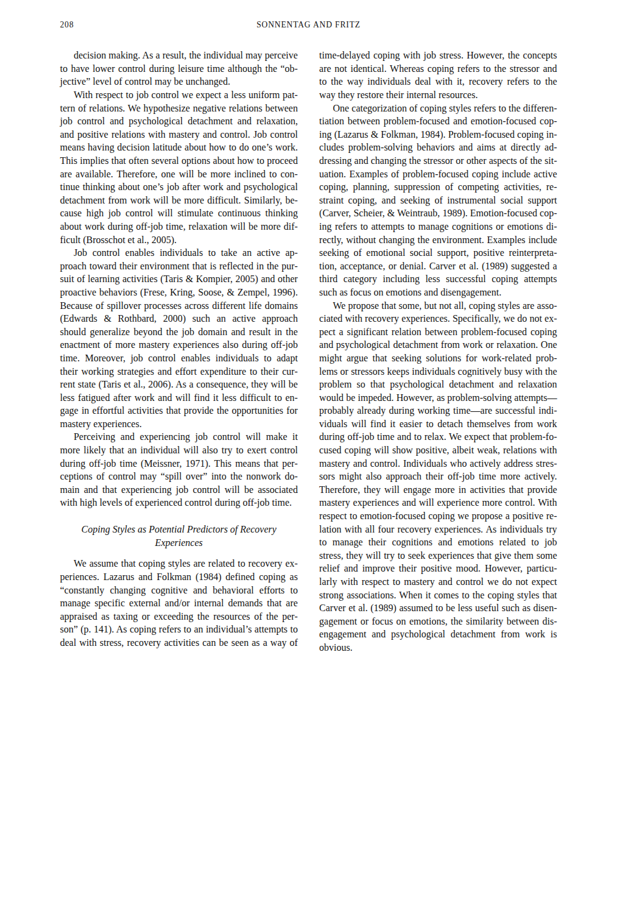208 Sonnentag and Fritz 208
decision making. As a result, the individual may perceive to have lower control during leisure time although the “objective” level of control may be unchanged.
With respect to job control we expect a less uniform pattern of relations. We hypothesize negative relations between job control and psychological detachment and relaxation, and positive relations with mastery and control. Job control means having decision latitude about how to do one’s work. This implies that often several options about how to proceed are available. Therefore, one will be more inclined to continue thinking about one’s job after work and psychological detachment from work will be more difficult. Similarly, because high job control will stimulate continuous thinking about work during off-job time, relaxation will be more difficult (Brosschot et al., 2005).
Job control enables individuals to take an active approach toward their environment that is reflected in the pursuit of learning activities (Taris & Kompier, 2005) and other proactive behaviors (Frese, Kring, Soose, & Zempel, 1996). Because of spillover processes across different life domains (Edwards & Rothbard, 2000) such an active approach should generalize beyond the job domain and result in the enactment of more mastery experiences also during off-job time. Moreover, job control enables individuals to adapt their working strategies and effort expenditure to their current state (Taris et al., 2006). As a consequence, they will be less fatigued after work and will find it less difficult to engage in effortful activities that provide the opportunities for mastery experiences.
Perceiving and experiencing job control will make it more likely that an individual will also try to exert control during off-job time (Meissner, 1971). This means that perceptions of control may “spill over” into the nonwork domain and that experiencing job control will be associated with high levels of experienced control during off-job time.
Coping Styles as Potential Predictors of Recovery Experiences
We assume that coping styles are related to recovery experiences. Lazarus and Folkman (1984) defined coping as “constantly changing cognitive and behavioral efforts to manage specific external and/or internal demands that are appraised as taxing or exceeding the resources of the person” (p. 141). As coping refers to an individual’s attempts to deal with stress, recovery activities can be seen as a way of time-delayed coping with job stress. However, the concepts are not identical. Whereas coping refers to the stressor and to the way individuals deal with it, recovery refers to the way they restore their internal resources.
One categorization of coping styles refers to the differentiation between problem-focused and emotion-focused coping (Lazarus & Folkman, 1984). Problem-focused coping includes problem-solving behaviors and aims at directly addressing and changing the stressor or other aspects of the situation. Examples of problem-focused coping include active coping, planning, suppression of competing activities, restraint coping, and seeking of instrumental social support (Carver, Scheier, & Weintraub, 1989). Emotion-focused coping refers to attempts to manage cognitions or emotions directly, without changing the environment. Examples include seeking of emotional social support, positive reinterpretation, acceptance, or denial. Carver et al. (1989) suggested a third category including less successful coping attempts such as focus on emotions and disengagement.
We propose that some, but not all, coping styles are associated with recovery experiences. Specifically, we do not expect a significant relation between problem-focused coping and psychological detachment from work or relaxation. One might argue that seeking solutions for work-related problems or stressors keeps individuals cognitively busy with the problem so that psychological detachment and relaxation would be impeded. However, as problem-solving attempts—probably already during working time—are successful individuals will find it easier to detach themselves from work during off-job time and to relax. We expect that problem-focused coping will show positive, albeit weak, relations with mastery and control. Individuals who actively address stressors might also approach their off-job time more actively. Therefore, they will engage more in activities that provide mastery experiences and will experience more control. With respect to emotion-focused coping we propose a positive relation with all four recovery experiences. As individuals try to manage their cognitions and emotions related to job stress, they will try to seek experiences that give them some relief and improve their positive mood. However, particularly with respect to mastery and control we do not expect strong associations. When it comes to the coping styles that Carver et al. (1989) assumed to be less useful such as disengagement or focus on emotions, the similarity between disengagement and psychological detachment from work is obvious.